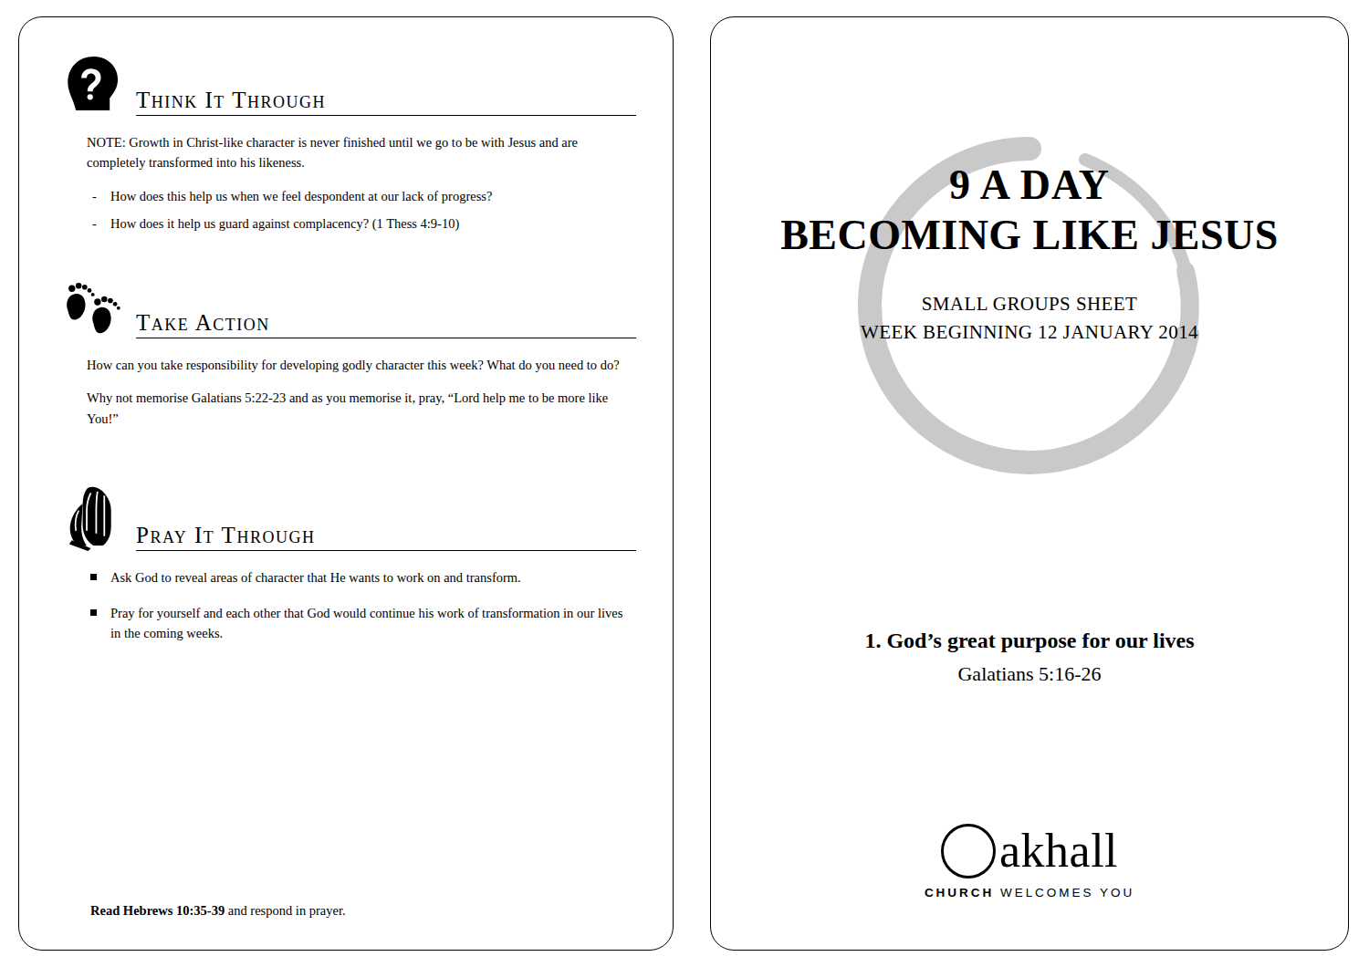Think It Through
NOTE: Growth in Christ-like character is never finished until we go to be with Jesus and are completely transformed into his likeness.
How does this help us when we feel despondent at our lack of progress?
How does it help us guard against complacency? (1 Thess 4:9-10)
Take Action
How can you take responsibility for developing godly character this week? What do you need to do?
Why not memorise Galatians 5:22-23 and as you memorise it, pray, “Lord help me to be more like You!”
Pray It Through
Ask God to reveal areas of character that He wants to work on and transform.
Pray for yourself and each other that God would continue his work of transformation in our lives in the coming weeks.
Read Hebrews 10:35-39 and respond in prayer.
9 A DAY
BECOMING LIKE JESUS
SMALL GROUPS SHEET
WEEK BEGINNING 12 JANUARY 2014
1. God’s great purpose for our lives
Galatians 5:16-26
akhall
CHURCH WELCOMES YOU